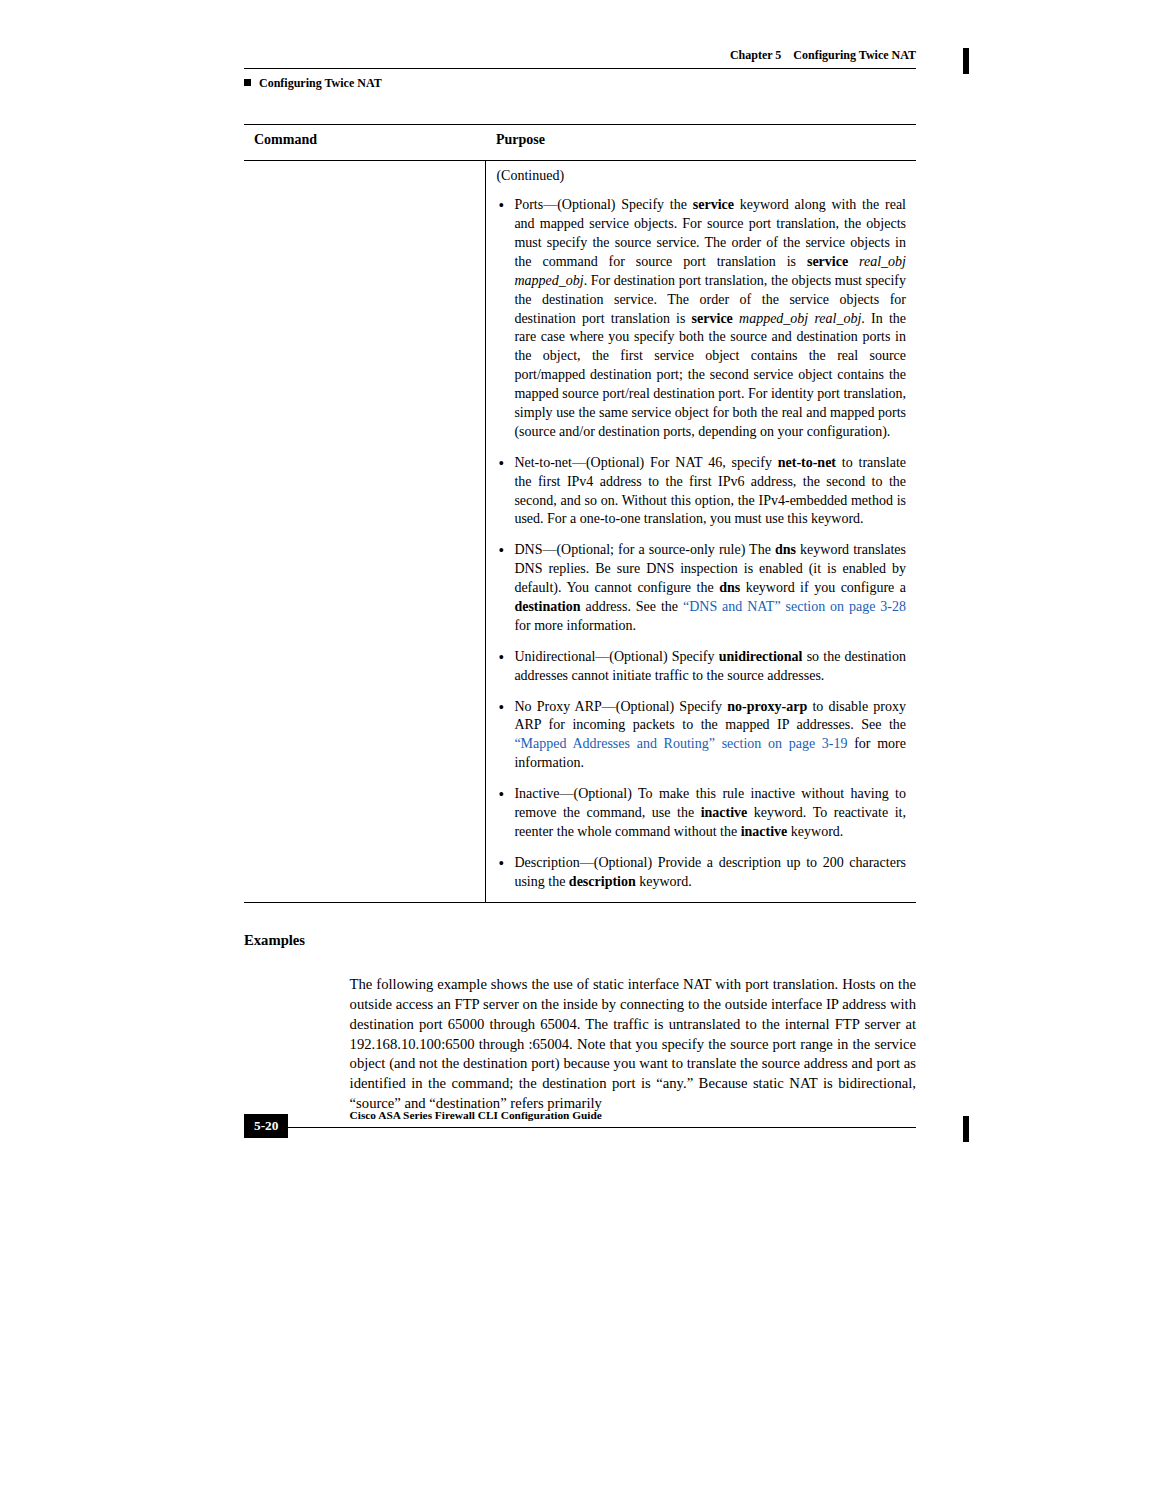Chapter 5 Configuring Twice NAT
Configuring Twice NAT
| Command | Purpose |
| --- | --- |
| | (Continued) Ports—(Optional) Specify the service keyword along with the real and mapped service objects. For source port translation, the objects must specify the source service. The order of the service objects in the command for source port translation is service real_obj mapped_obj . For destination port translation, the objects must specify the destination service. The order of the service objects for destination port translation is service mapped_obj real_obj . In the rare case where you specify both the source and destination ports in the object, the first service object contains the real source port/mapped destination port; the second service object contains the mapped source port/real destination port. For identity port translation, simply use the same service object for both the real and mapped ports (source and/or destination ports, depending on your configuration). Net-to-net—(Optional) For NAT 46, specify net-to-net to translate the first IPv4 address to the first IPv6 address, the second to the second, and so on. Without this option, the IPv4-embedded method is used. For a one-to-one translation, you must use this keyword. DNS—(Optional; for a source-only rule) The dns keyword translates DNS replies. Be sure DNS inspection is enabled (it is enabled by default). You cannot configure the dns keyword if you configure a destination address. See the “DNS and NAT” section on page 3-28 for more information. Unidirectional—(Optional) Specify unidirectional so the destination addresses cannot initiate traffic to the source addresses. No Proxy ARP—(Optional) Specify no-proxy-arp to disable proxy ARP for incoming packets to the mapped IP addresses. See the “Mapped Addresses and Routing” section on page 3-19 for more information. Inactive—(Optional) To make this rule inactive without having to remove the command, use the inactive keyword. To reactivate it, reenter the whole command without the inactive keyword. Description—(Optional) Provide a description up to 200 characters using the description keyword. |
Examples
The following example shows the use of static interface NAT with port translation. Hosts on the outside access an FTP server on the inside by connecting to the outside interface IP address with destination port 65000 through 65004. The traffic is untranslated to the internal FTP server at 192.168.10.100:6500 through :65004. Note that you specify the source port range in the service object (and not the destination port) because you want to translate the source address and port as identified in the command; the destination port is “any.” Because static NAT is bidirectional, “source” and “destination” refers primarily
Cisco ASA Series Firewall CLI Configuration Guide
5-20